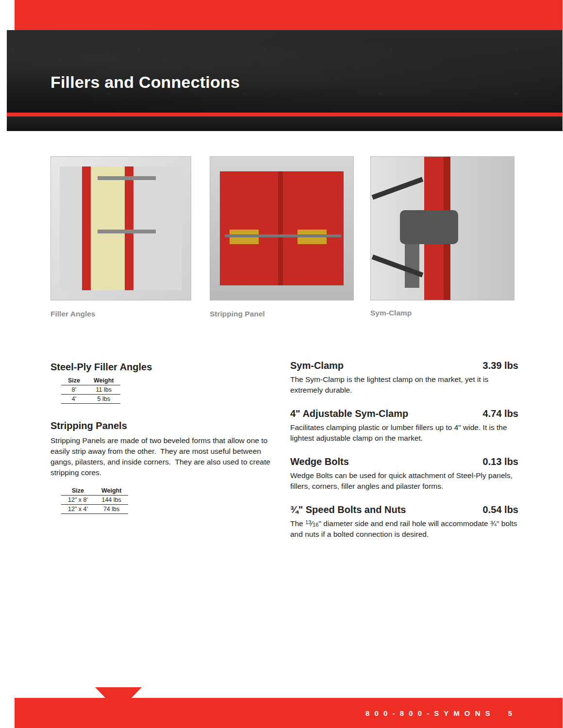Fillers and Connections
Filler Angles
Stripping Panel
Sym-Clamp
Steel-Ply Filler Angles
| Size | Weight |
| --- | --- |
| 8' | 11 lbs |
| 4' | 5 lbs |
Stripping Panels
Stripping Panels are made of two beveled forms that allow one to easily strip away from the other. They are most useful between gangs, pilasters, and inside corners. They are also used to create stripping cores.
| Size | Weight |
| --- | --- |
| 12" x 8' | 144 lbs |
| 12" x 4' | 74 lbs |
Sym-Clamp 3.39 lbs
The Sym-Clamp is the lightest clamp on the market, yet it is extremely durable.
4" Adjustable Sym-Clamp 4.74 lbs
Facilitates clamping plastic or lumber fillers up to 4" wide. It is the lightest adjustable clamp on the market.
Wedge Bolts 0.13 lbs
Wedge Bolts can be used for quick attachment of Steel-Ply panels, fillers, corners, filler angles and pilaster forms.
¾" Speed Bolts and Nuts 0.54 lbs
The 13⁄16" diameter side and end rail hole will accommodate ¾" bolts and nuts if a bolted connection is desired.
8 0 0 - 8 0 0 - S Y M O N S5